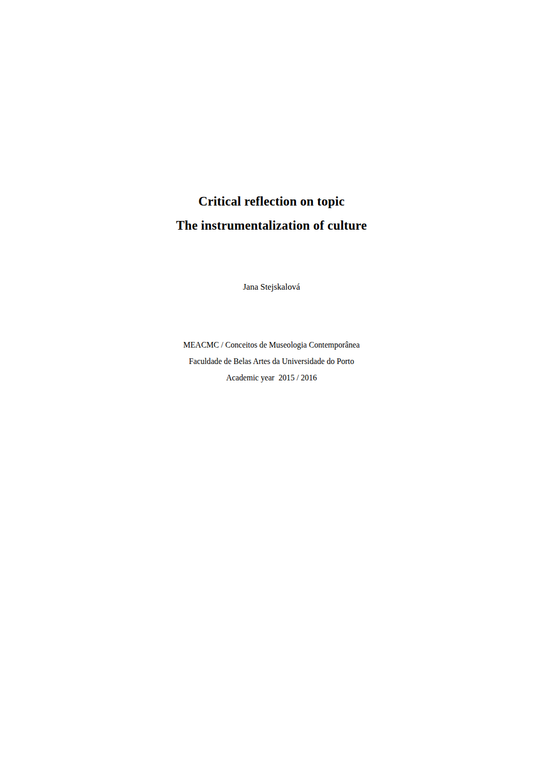Critical reflection on topic The instrumentalization of culture
Jana Stejskalová
MEACMC / Conceitos de Museologia Contemporânea
Faculdade de Belas Artes da Universidade do Porto
Academic year 2015 / 2016